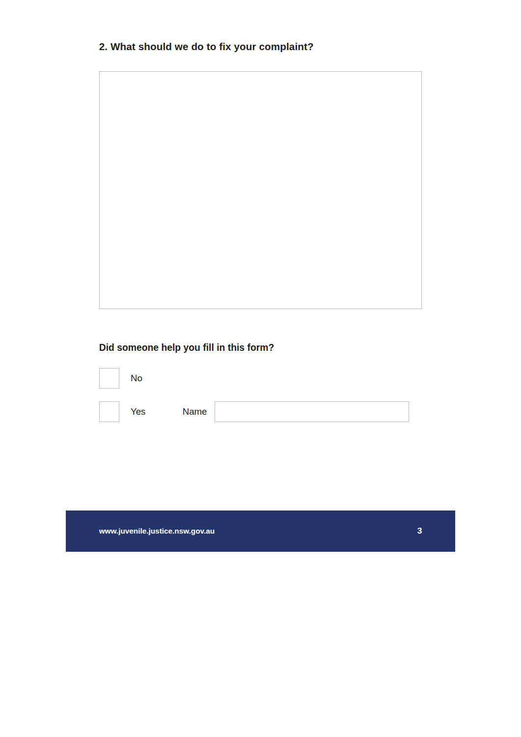2. What should we do to fix your complaint?
Did someone help you fill in this form?
No
Yes Name
www.juvenile.justice.nsw.gov.au 3